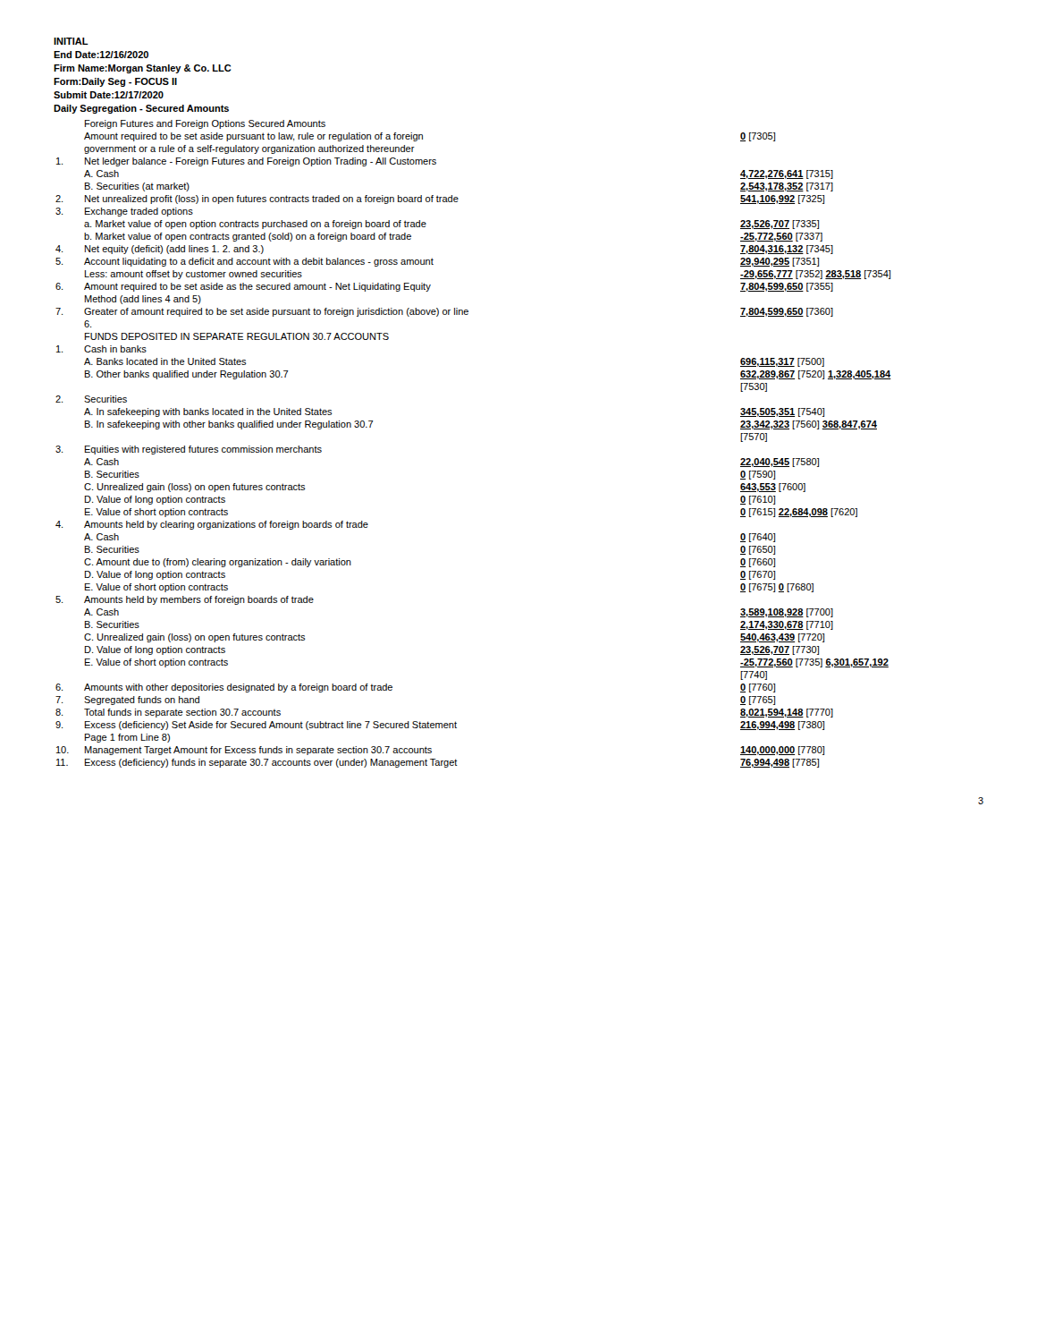INITIAL
End Date:12/16/2020
Firm Name:Morgan Stanley & Co. LLC
Form:Daily Seg - FOCUS II
Submit Date:12/17/2020
Daily Segregation - Secured Amounts
| | Foreign Futures and Foreign Options Secured Amounts | |
| | Amount required to be set aside pursuant to law, rule or regulation of a foreign | 0 [7305] |
| | government or a rule of a self-regulatory organization authorized thereunder | |
| 1. | Net ledger balance - Foreign Futures and Foreign Option Trading - All Customers | |
| | A. Cash | 4,722,276,641 [7315] |
| | B. Securities (at market) | 2,543,178,352 [7317] |
| 2. | Net unrealized profit (loss) in open futures contracts traded on a foreign board of trade | 541,106,992 [7325] |
| 3. | Exchange traded options | |
| | a. Market value of open option contracts purchased on a foreign board of trade | 23,526,707 [7335] |
| | b. Market value of open contracts granted (sold) on a foreign board of trade | -25,772,560 [7337] |
| 4. | Net equity (deficit) (add lines 1. 2. and 3.) | 7,804,316,132 [7345] |
| 5. | Account liquidating to a deficit and account with a debit balances - gross amount | 29,940,295 [7351] |
| | Less: amount offset by customer owned securities | -29,656,777 [7352] 283,518 [7354] |
| 6. | Amount required to be set aside as the secured amount - Net Liquidating Equity | 7,804,599,650 [7355] |
| | Method (add lines 4 and 5) | |
| 7. | Greater of amount required to be set aside pursuant to foreign jurisdiction (above) or line | 7,804,599,650 [7360] |
| | 6. | |
| | FUNDS DEPOSITED IN SEPARATE REGULATION 30.7 ACCOUNTS | |
| 1. | Cash in banks | |
| | A. Banks located in the United States | 696,115,317 [7500] |
| | B. Other banks qualified under Regulation 30.7 | 632,289,867 [7520] 1,328,405,184 |
| | | [7530] |
| 2. | Securities | |
| | A. In safekeeping with banks located in the United States | 345,505,351 [7540] |
| | B. In safekeeping with other banks qualified under Regulation 30.7 | 23,342,323 [7560] 368,847,674 |
| | | [7570] |
| 3. | Equities with registered futures commission merchants | |
| | A. Cash | 22,040,545 [7580] |
| | B. Securities | 0 [7590] |
| | C. Unrealized gain (loss) on open futures contracts | 643,553 [7600] |
| | D. Value of long option contracts | 0 [7610] |
| | E. Value of short option contracts | 0 [7615] 22,684,098 [7620] |
| 4. | Amounts held by clearing organizations of foreign boards of trade | |
| | A. Cash | 0 [7640] |
| | B. Securities | 0 [7650] |
| | C. Amount due to (from) clearing organization - daily variation | 0 [7660] |
| | D. Value of long option contracts | 0 [7670] |
| | E. Value of short option contracts | 0 [7675] 0 [7680] |
| 5. | Amounts held by members of foreign boards of trade | |
| | A. Cash | 3,589,108,928 [7700] |
| | B. Securities | 2,174,330,678 [7710] |
| | C. Unrealized gain (loss) on open futures contracts | 540,463,439 [7720] |
| | D. Value of long option contracts | 23,526,707 [7730] |
| | E. Value of short option contracts | -25,772,560 [7735] 6,301,657,192 |
| | | [7740] |
| 6. | Amounts with other depositories designated by a foreign board of trade | 0 [7760] |
| 7. | Segregated funds on hand | 0 [7765] |
| 8. | Total funds in separate section 30.7 accounts | 8,021,594,148 [7770] |
| 9. | Excess (deficiency) Set Aside for Secured Amount (subtract line 7 Secured Statement | 216,994,498 [7380] |
| | Page 1 from Line 8) | |
| 10. | Management Target Amount for Excess funds in separate section 30.7 accounts | 140,000,000 [7780] |
| 11. | Excess (deficiency) funds in separate 30.7 accounts over (under) Management Target | 76,994,498 [7785] |
3